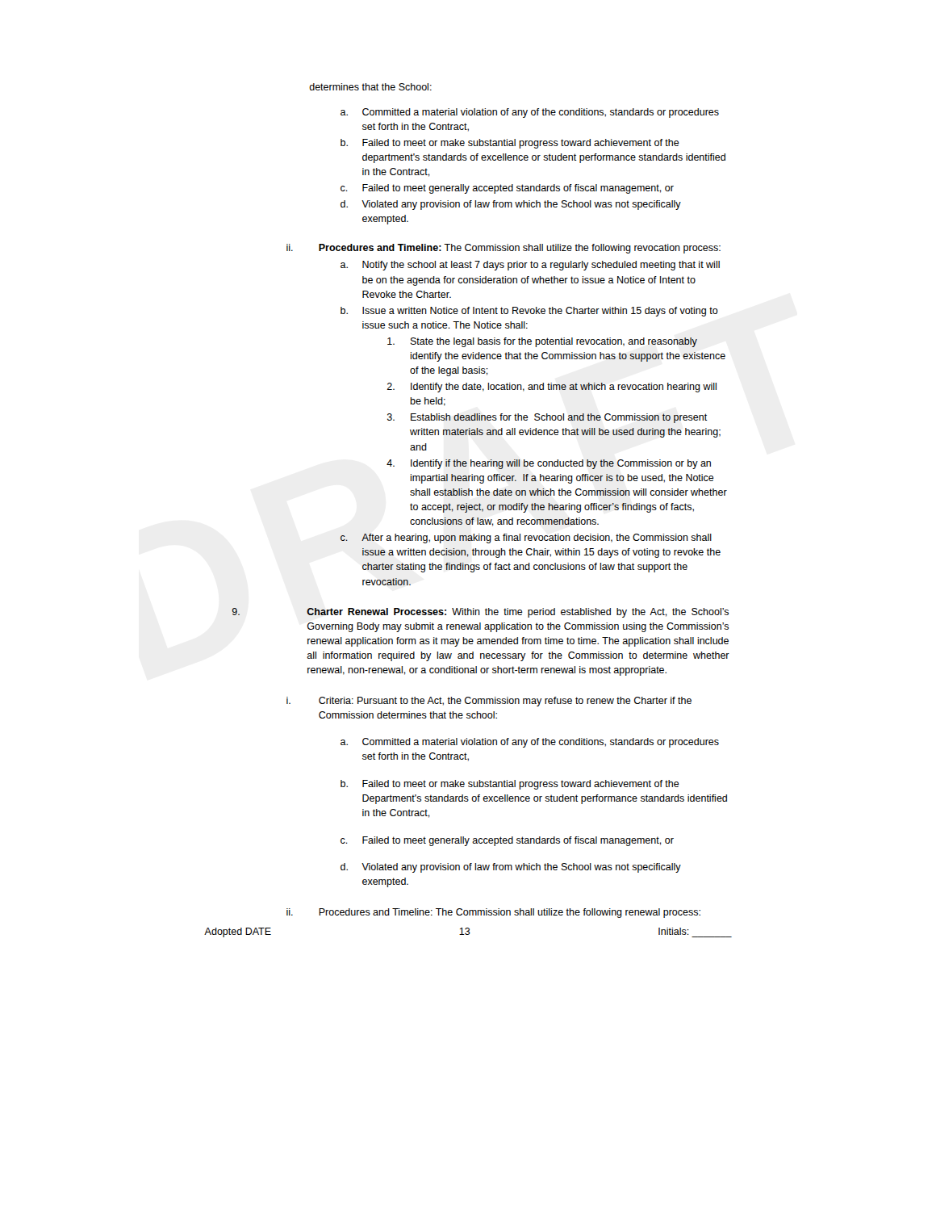DRAFT
determines that the School:
a. Committed a material violation of any of the conditions, standards or procedures set forth in the Contract,
b. Failed to meet or make substantial progress toward achievement of the department's standards of excellence or student performance standards identified in the Contract,
c. Failed to meet generally accepted standards of fiscal management, or
d. Violated any provision of law from which the School was not specifically exempted.
ii. Procedures and Timeline: The Commission shall utilize the following revocation process:
a. Notify the school at least 7 days prior to a regularly scheduled meeting that it will be on the agenda for consideration of whether to issue a Notice of Intent to Revoke the Charter.
b. Issue a written Notice of Intent to Revoke the Charter within 15 days of voting to issue such a notice. The Notice shall:
1. State the legal basis for the potential revocation, and reasonably identify the evidence that the Commission has to support the existence of the legal basis;
2. Identify the date, location, and time at which a revocation hearing will be held;
3. Establish deadlines for the School and the Commission to present written materials and all evidence that will be used during the hearing; and
4. Identify if the hearing will be conducted by the Commission or by an impartial hearing officer. If a hearing officer is to be used, the Notice shall establish the date on which the Commission will consider whether to accept, reject, or modify the hearing officer’s findings of facts, conclusions of law, and recommendations.
c. After a hearing, upon making a final revocation decision, the Commission shall issue a written decision, through the Chair, within 15 days of voting to revoke the charter stating the findings of fact and conclusions of law that support the revocation.
9. Charter Renewal Processes: Within the time period established by the Act, the School’s Governing Body may submit a renewal application to the Commission using the Commission’s renewal application form as it may be amended from time to time. The application shall include all information required by law and necessary for the Commission to determine whether renewal, non-renewal, or a conditional or short-term renewal is most appropriate.
i. Criteria: Pursuant to the Act, the Commission may refuse to renew the Charter if the Commission determines that the school:
a. Committed a material violation of any of the conditions, standards or procedures set forth in the Contract,
b. Failed to meet or make substantial progress toward achievement of the Department's standards of excellence or student performance standards identified in the Contract,
c. Failed to meet generally accepted standards of fiscal management, or
d. Violated any provision of law from which the School was not specifically exempted.
ii. Procedures and Timeline: The Commission shall utilize the following renewal process:
Adopted DATE
13
Initials: _______